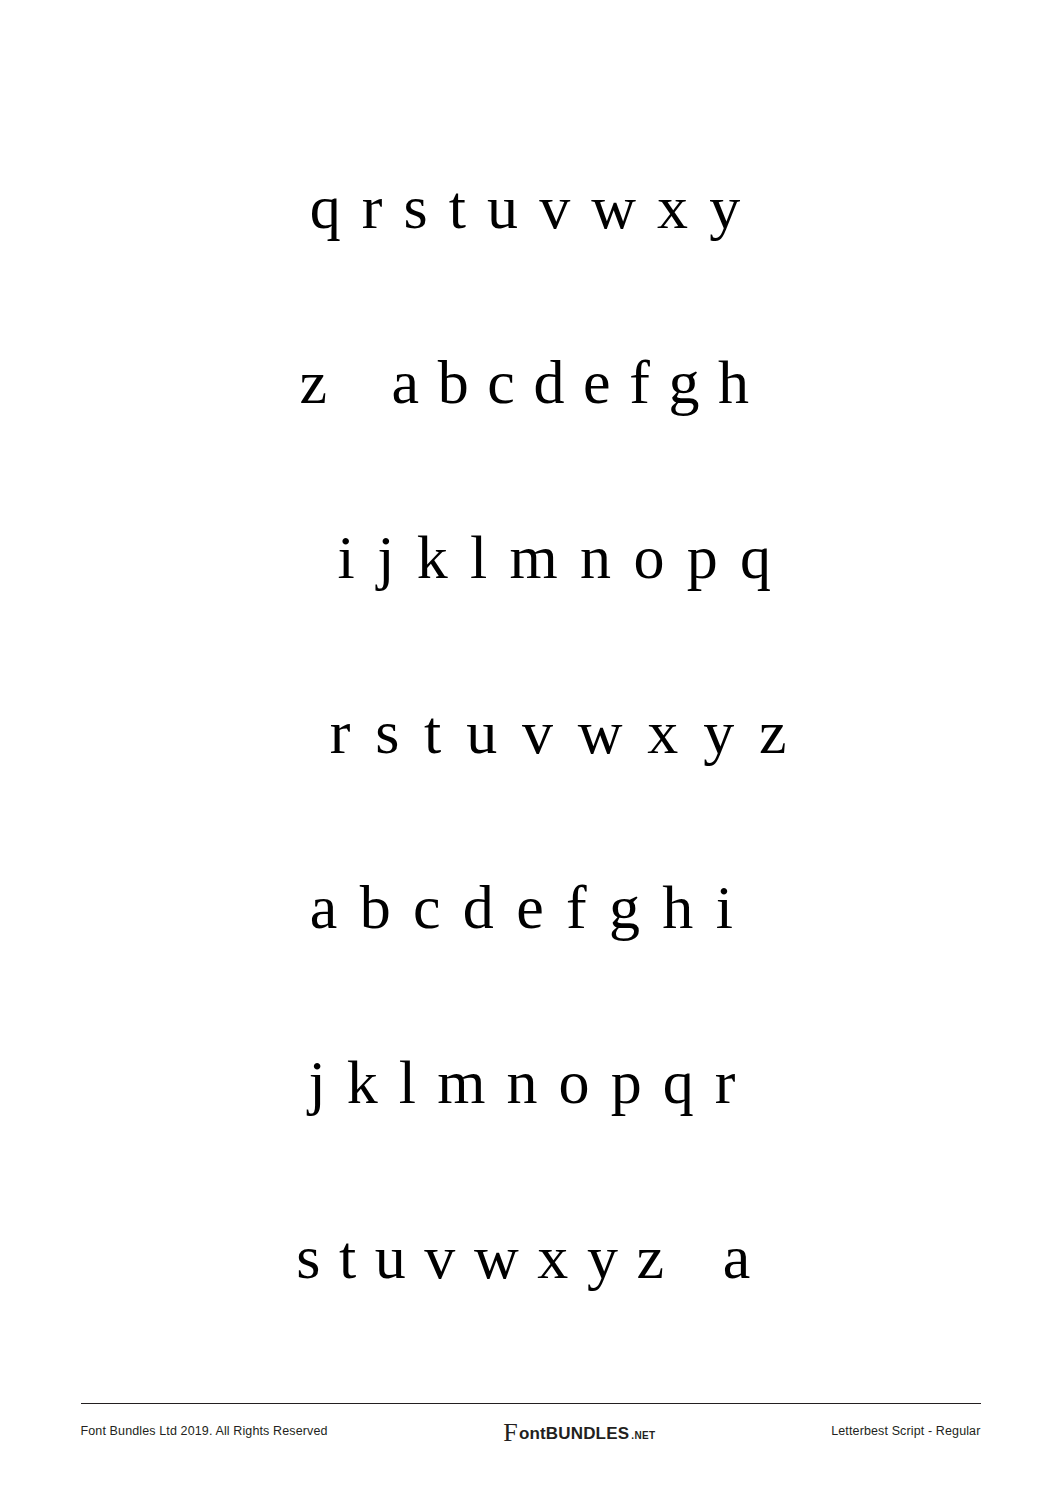qrstuvwxy
z abcdefgh
ijklmnopq
rstuvwxyz
abcdefghi
jklmnopqr
stuvwxyz a
Font Bundles Ltd 2019. All Rights Reserved
FontBUNDLES.NET
Letterbest Script - Regular